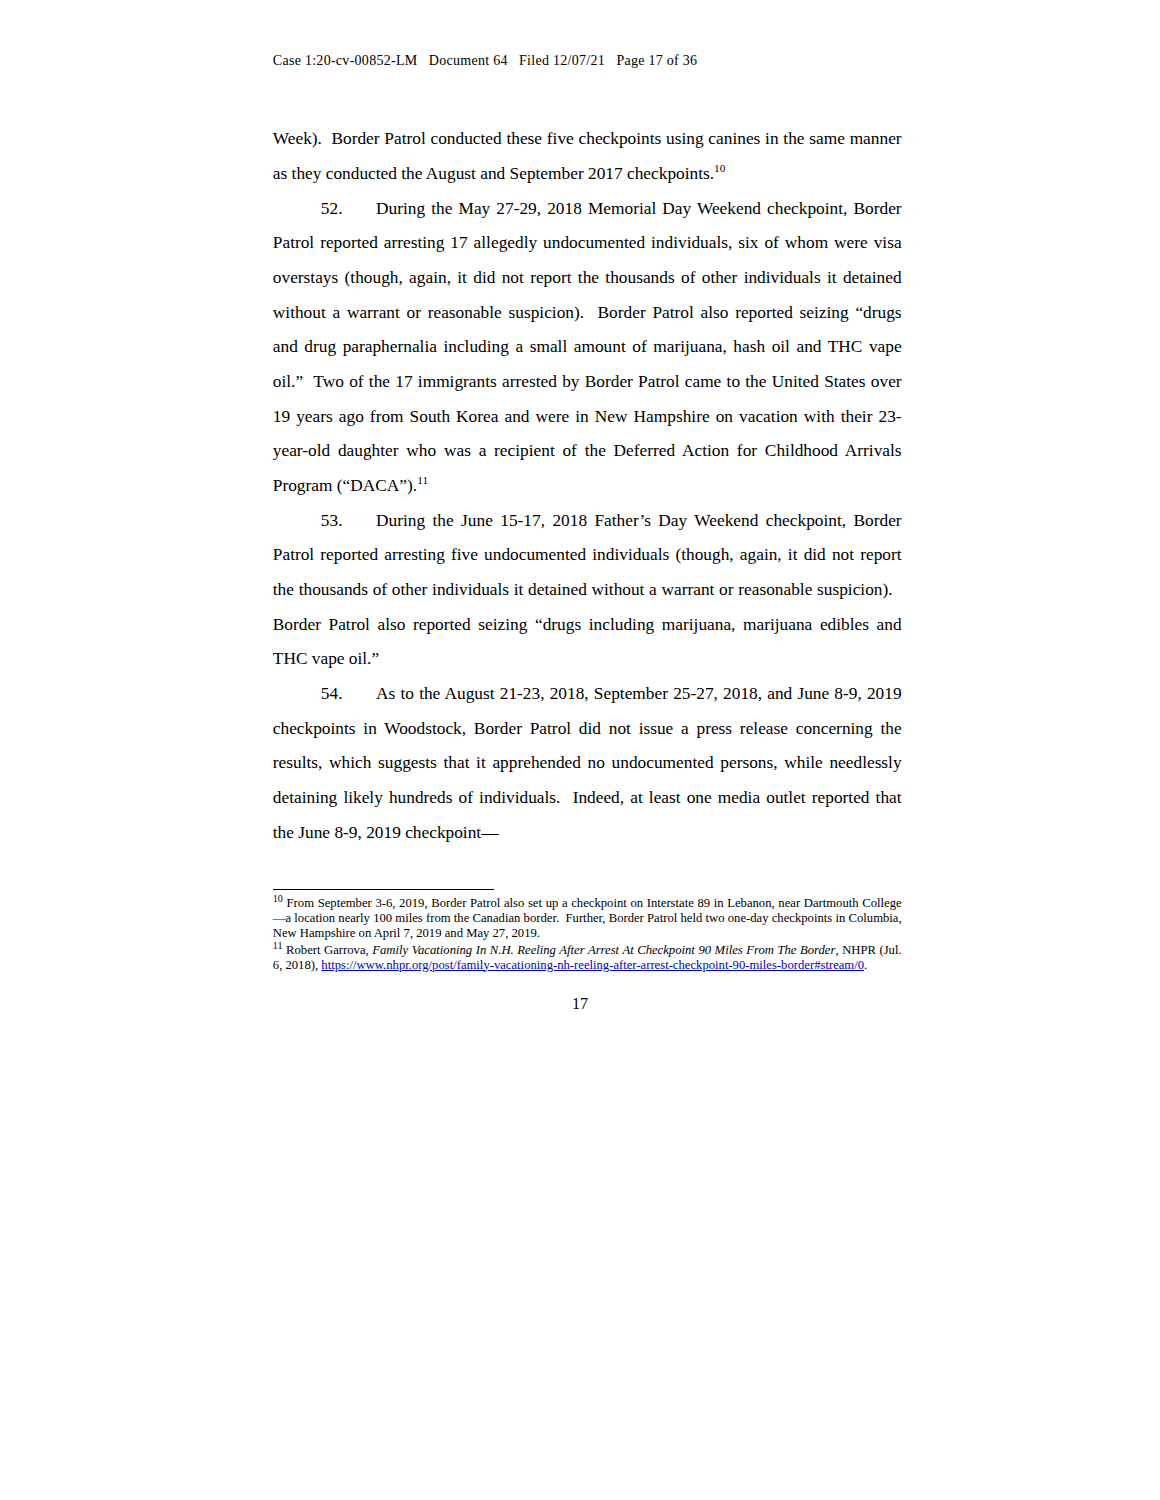Case 1:20-cv-00852-LM Document 64 Filed 12/07/21 Page 17 of 36
Week). Border Patrol conducted these five checkpoints using canines in the same manner as they conducted the August and September 2017 checkpoints.10
52. During the May 27-29, 2018 Memorial Day Weekend checkpoint, Border Patrol reported arresting 17 allegedly undocumented individuals, six of whom were visa overstays (though, again, it did not report the thousands of other individuals it detained without a warrant or reasonable suspicion). Border Patrol also reported seizing “drugs and drug paraphernalia including a small amount of marijuana, hash oil and THC vape oil.” Two of the 17 immigrants arrested by Border Patrol came to the United States over 19 years ago from South Korea and were in New Hampshire on vacation with their 23-year-old daughter who was a recipient of the Deferred Action for Childhood Arrivals Program (“DACA”).11
53. During the June 15-17, 2018 Father’s Day Weekend checkpoint, Border Patrol reported arresting five undocumented individuals (though, again, it did not report the thousands of other individuals it detained without a warrant or reasonable suspicion). Border Patrol also reported seizing “drugs including marijuana, marijuana edibles and THC vape oil.”
54. As to the August 21-23, 2018, September 25-27, 2018, and June 8-9, 2019 checkpoints in Woodstock, Border Patrol did not issue a press release concerning the results, which suggests that it apprehended no undocumented persons, while needlessly detaining likely hundreds of individuals. Indeed, at least one media outlet reported that the June 8-9, 2019 checkpoint—
10 From September 3-6, 2019, Border Patrol also set up a checkpoint on Interstate 89 in Lebanon, near Dartmouth College—a location nearly 100 miles from the Canadian border. Further, Border Patrol held two one-day checkpoints in Columbia, New Hampshire on April 7, 2019 and May 27, 2019.
11 Robert Garrova, Family Vacationing In N.H. Reeling After Arrest At Checkpoint 90 Miles From The Border, NHPR (Jul. 6, 2018), https://www.nhpr.org/post/family-vacationing-nh-reeling-after-arrest-checkpoint-90-miles-border#stream/0.
17